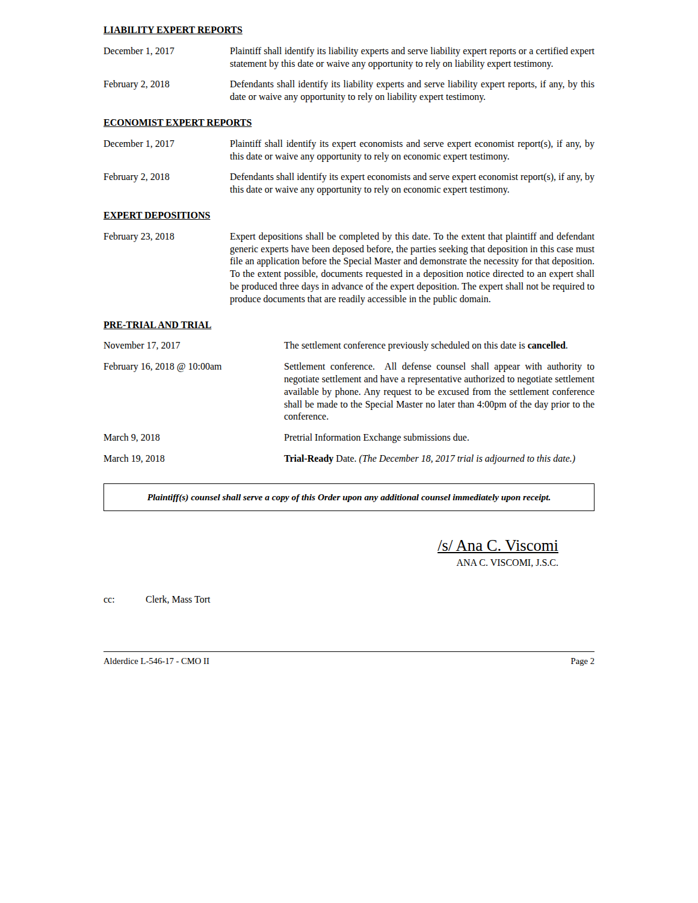Liability Expert Reports
December 1, 2017
Plaintiff shall identify its liability experts and serve liability expert reports or a certified expert statement by this date or waive any opportunity to rely on liability expert testimony.
February 2, 2018
Defendants shall identify its liability experts and serve liability expert reports, if any, by this date or waive any opportunity to rely on liability expert testimony.
Economist Expert Reports
December 1, 2017
Plaintiff shall identify its expert economists and serve expert economist report(s), if any, by this date or waive any opportunity to rely on economic expert testimony.
February 2, 2018
Defendants shall identify its expert economists and serve expert economist report(s), if any, by this date or waive any opportunity to rely on economic expert testimony.
Expert Depositions
February 23, 2018
Expert depositions shall be completed by this date. To the extent that plaintiff and defendant generic experts have been deposed before, the parties seeking that deposition in this case must file an application before the Special Master and demonstrate the necessity for that deposition. To the extent possible, documents requested in a deposition notice directed to an expert shall be produced three days in advance of the expert deposition. The expert shall not be required to produce documents that are readily accessible in the public domain.
Pre-Trial and Trial
November 17, 2017
The settlement conference previously scheduled on this date is cancelled.
February 16, 2018 @ 10:00am
Settlement conference. All defense counsel shall appear with authority to negotiate settlement and have a representative authorized to negotiate settlement available by phone. Any request to be excused from the settlement conference shall be made to the Special Master no later than 4:00pm of the day prior to the conference.
March 9, 2018
Pretrial Information Exchange submissions due.
March 19, 2018
Trial-Ready Date. (The December 18, 2017 trial is adjourned to this date.)
Plaintiff(s) counsel shall serve a copy of this Order upon any additional counsel immediately upon receipt.
/s/ Ana C. Viscomi ANA C. VISCOMI, J.S.C.
cc: Clerk, Mass Tort
Alderdice L-546-17 - CMO II Page 2